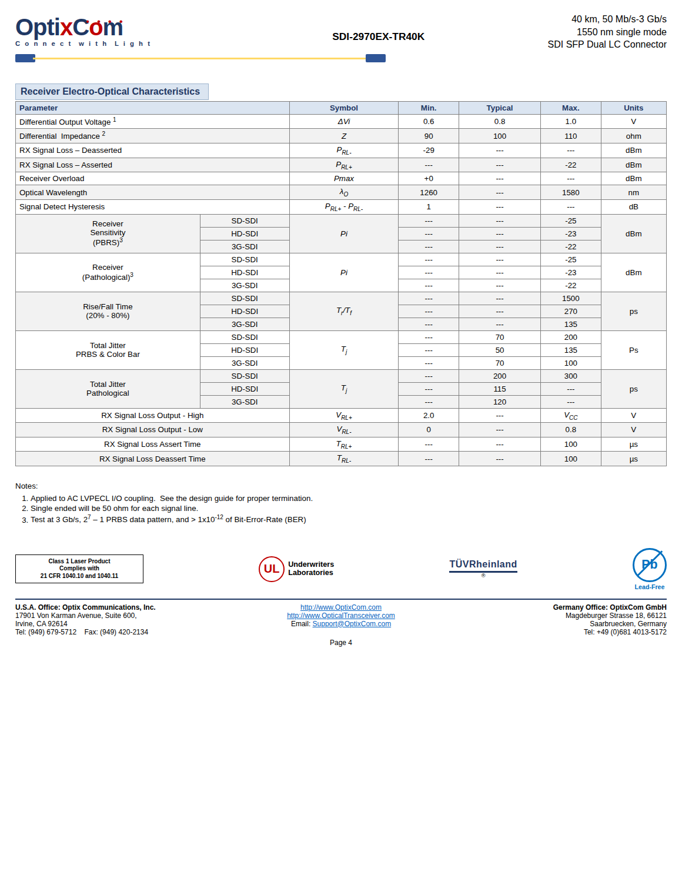• • • •
Optix Com
C o n n e c t w i t h L i g h t
SDI-2970EX-TR40K
40 km, 50 Mb/s-3 Gb/s
1550 nm single mode
SDI SFP Dual LC Connector
Receiver Electro-Optical Characteristics
| Parameter | Symbol | Min. | Typical | Max. | Units |
| --- | --- | --- | --- | --- | --- |
| Differential Output Voltage 1 | ΔVi | 0.6 | 0.8 | 1.0 | V |
| Differential Impedance 2 | Z | 90 | 100 | 110 | ohm |
| RX Signal Loss – Deasserted | P RL- | -29 | --- | --- | dBm |
| RX Signal Loss – Asserted | P RL+ | --- | --- | -22 | dBm |
| Receiver Overload | Pmax | +0 | --- | --- | dBm |
| Optical Wavelength | λ O | 1260 | --- | 1580 | nm |
| Signal Detect Hysteresis | P RL+ - P RL- | 1 | --- | --- | dB |
| Receiver Sensitivity (PBRS) 3 | SD-SDI | Pi | --- | --- | -25 | dBm |
| HD-SDI | --- | --- | -23 |
| 3G-SDI | --- | --- | -22 |
| Receiver (Pathological) 3 | SD-SDI | Pi | --- | --- | -25 | dBm |
| HD-SDI | --- | --- | -23 |
| 3G-SDI | --- | --- | -22 |
| Rise/Fall Time (20% - 80%) | SD-SDI | T r /T f | --- | --- | 1500 | ps |
| HD-SDI | --- | --- | 270 |
| 3G-SDI | --- | --- | 135 |
| Total Jitter PRBS & Color Bar | SD-SDI | T j | --- | 70 | 200 | Ps |
| HD-SDI | --- | 50 | 135 |
| 3G-SDI | --- | 70 | 100 |
| Total Jitter Pathological | SD-SDI | T j | --- | 200 | 300 | ps |
| HD-SDI | --- | 115 | --- |
| 3G-SDI | --- | 120 | --- |
| RX Signal Loss Output - High | V RL+ | 2.0 | --- | V CC | V |
| RX Signal Loss Output - Low | V RL- | 0 | --- | 0.8 | V |
| RX Signal Loss Assert Time | T RL+ | --- | --- | 100 | µs |
| RX Signal Loss Deassert Time | T RL- | --- | --- | 100 | µs |
Notes:
Applied to AC LVPECL I/O coupling. See the design guide for proper termination.
Single ended will be 50 ohm for each signal line.
Test at 3 Gb/s, 27 – 1 PRBS data pattern, and > 1x10-12 of Bit-Error-Rate (BER)
Class 1 Laser Product
Complies with
21 CFR 1040.10 and 1040.11
UL
Underwriters
Laboratories
TÜV Rheinland
®
Pb
Lead-Free
U.S.A. Office: Optix Communications, Inc.
17901 Von Karman Avenue, Suite 600,
Irvine, CA 92614
Tel: (949) 679-5712 Fax: (949) 420-2134
http://www.OptixCom.com
http://www.OpticalTransceiver.com
Email: Support@OptixCom.com
Germany Office: OptixCom GmbH
Magdeburger Strasse 18, 66121
Saarbruecken, Germany
Tel: +49 (0)681 4013-5172
Page 4